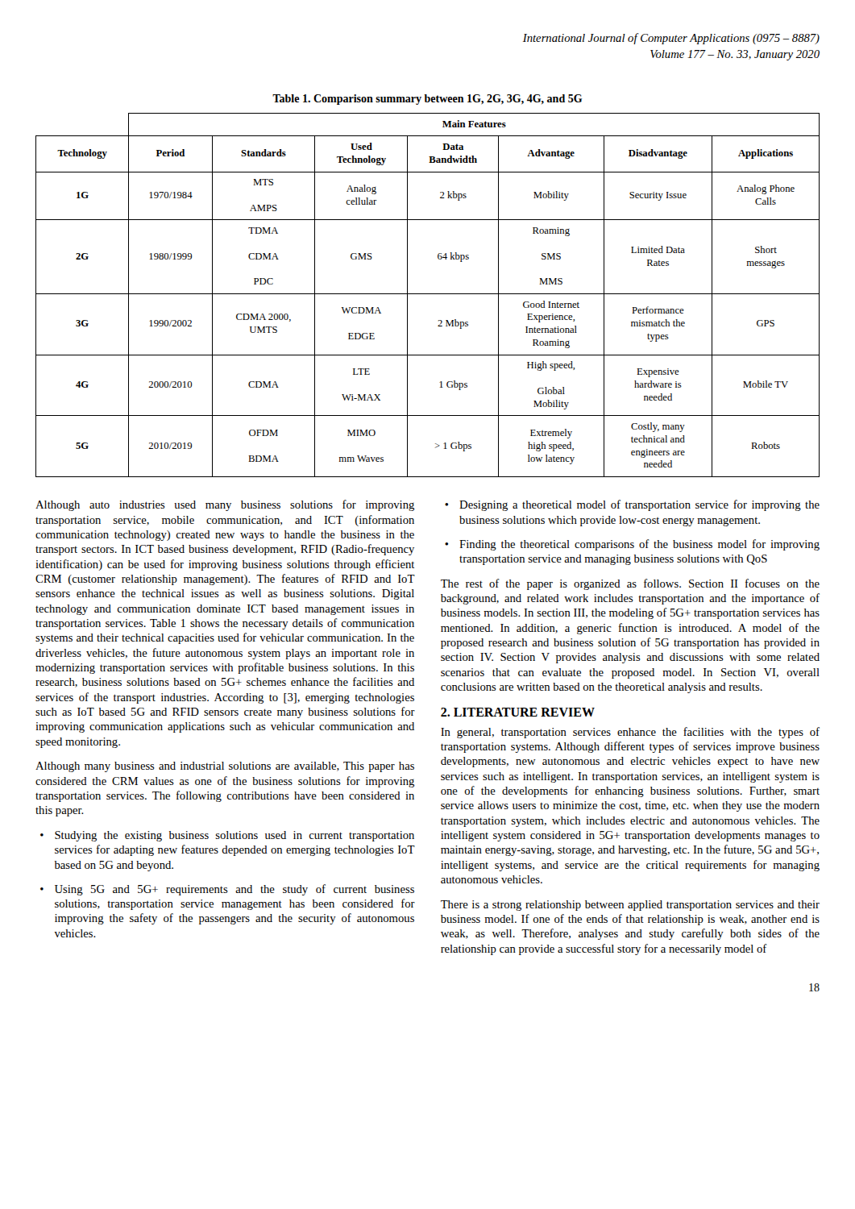International Journal of Computer Applications (0975 – 8887)
Volume 177 – No. 33, January 2020
Table 1. Comparison summary between 1G, 2G, 3G, 4G, and 5G
| | Main Features |
| Technology | Period | Standards | Used Technology | Data Bandwidth | Advantage | Disadvantage | Applications |
| 1G | 1970/1984 | MTS AMPS | Analog cellular | 2 kbps | Mobility | Security Issue | Analog Phone Calls |
| 2G | 1980/1999 | TDMA CDMA PDC | GMS | 64 kbps | Roaming SMS MMS | Limited Data Rates | Short messages |
| 3G | 1990/2002 | CDMA 2000, UMTS | WCDMA EDGE | 2 Mbps | Good Internet Experience, International Roaming | Performance mismatch the types | GPS |
| 4G | 2000/2010 | CDMA | LTE Wi-MAX | 1 Gbps | High speed, Global Mobility | Expensive hardware is needed | Mobile TV |
| 5G | 2010/2019 | OFDM BDMA | MIMO mm Waves | > 1 Gbps | Extremely high speed, low latency | Costly, many technical and engineers are needed | Robots |
Although auto industries used many business solutions for improving transportation service, mobile communication, and ICT (information communication technology) created new ways to handle the business in the transport sectors. In ICT based business development, RFID (Radio-frequency identification) can be used for improving business solutions through efficient CRM (customer relationship management). The features of RFID and IoT sensors enhance the technical issues as well as business solutions. Digital technology and communication dominate ICT based management issues in transportation services. Table 1 shows the necessary details of communication systems and their technical capacities used for vehicular communication. In the driverless vehicles, the future autonomous system plays an important role in modernizing transportation services with profitable business solutions. In this research, business solutions based on 5G+ schemes enhance the facilities and services of the transport industries. According to [3], emerging technologies such as IoT based 5G and RFID sensors create many business solutions for improving communication applications such as vehicular communication and speed monitoring.
Although many business and industrial solutions are available, This paper has considered the CRM values as one of the business solutions for improving transportation services. The following contributions have been considered in this paper.
Studying the existing business solutions used in current transportation services for adapting new features depended on emerging technologies IoT based on 5G and beyond.
Using 5G and 5G+ requirements and the study of current business solutions, transportation service management has been considered for improving the safety of the passengers and the security of autonomous vehicles.
Designing a theoretical model of transportation service for improving the business solutions which provide low-cost energy management.
Finding the theoretical comparisons of the business model for improving transportation service and managing business solutions with QoS
The rest of the paper is organized as follows. Section II focuses on the background, and related work includes transportation and the importance of business models. In section III, the modeling of 5G+ transportation services has mentioned. In addition, a generic function is introduced. A model of the proposed research and business solution of 5G transportation has provided in section IV. Section V provides analysis and discussions with some related scenarios that can evaluate the proposed model. In Section VI, overall conclusions are written based on the theoretical analysis and results.
2. LITERATURE REVIEW
In general, transportation services enhance the facilities with the types of transportation systems. Although different types of services improve business developments, new autonomous and electric vehicles expect to have new services such as intelligent. In transportation services, an intelligent system is one of the developments for enhancing business solutions. Further, smart service allows users to minimize the cost, time, etc. when they use the modern transportation system, which includes electric and autonomous vehicles. The intelligent system considered in 5G+ transportation developments manages to maintain energy-saving, storage, and harvesting, etc. In the future, 5G and 5G+, intelligent systems, and service are the critical requirements for managing autonomous vehicles.
There is a strong relationship between applied transportation services and their business model. If one of the ends of that relationship is weak, another end is weak, as well. Therefore, analyses and study carefully both sides of the relationship can provide a successful story for a necessarily model of
18